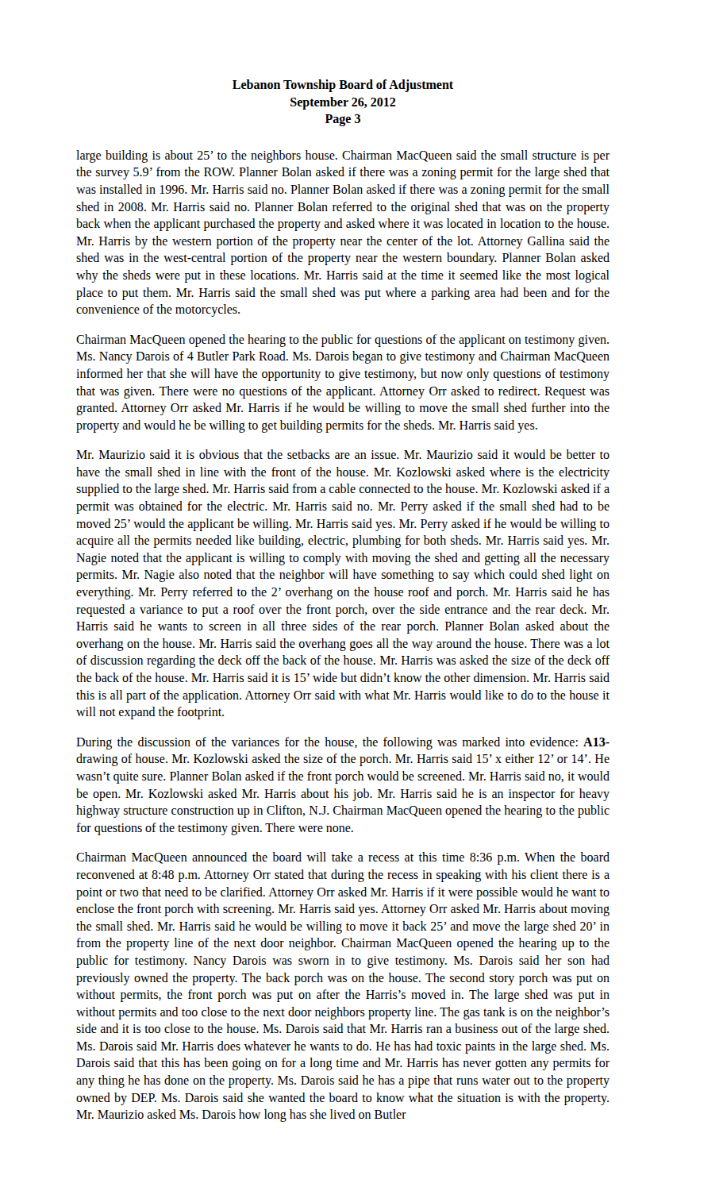Lebanon Township Board of Adjustment
September 26, 2012
Page 3
large building is about 25’ to the neighbors house. Chairman MacQueen said the small structure is per the survey 5.9’ from the ROW. Planner Bolan asked if there was a zoning permit for the large shed that was installed in 1996. Mr. Harris said no. Planner Bolan asked if there was a zoning permit for the small shed in 2008. Mr. Harris said no. Planner Bolan referred to the original shed that was on the property back when the applicant purchased the property and asked where it was located in location to the house. Mr. Harris by the western portion of the property near the center of the lot. Attorney Gallina said the shed was in the west-central portion of the property near the western boundary. Planner Bolan asked why the sheds were put in these locations. Mr. Harris said at the time it seemed like the most logical place to put them. Mr. Harris said the small shed was put where a parking area had been and for the convenience of the motorcycles.
Chairman MacQueen opened the hearing to the public for questions of the applicant on testimony given. Ms. Nancy Darois of 4 Butler Park Road. Ms. Darois began to give testimony and Chairman MacQueen informed her that she will have the opportunity to give testimony, but now only questions of testimony that was given. There were no questions of the applicant. Attorney Orr asked to redirect. Request was granted. Attorney Orr asked Mr. Harris if he would be willing to move the small shed further into the property and would he be willing to get building permits for the sheds. Mr. Harris said yes.
Mr. Maurizio said it is obvious that the setbacks are an issue. Mr. Maurizio said it would be better to have the small shed in line with the front of the house. Mr. Kozlowski asked where is the electricity supplied to the large shed. Mr. Harris said from a cable connected to the house. Mr. Kozlowski asked if a permit was obtained for the electric. Mr. Harris said no. Mr. Perry asked if the small shed had to be moved 25’ would the applicant be willing. Mr. Harris said yes. Mr. Perry asked if he would be willing to acquire all the permits needed like building, electric, plumbing for both sheds. Mr. Harris said yes. Mr. Nagie noted that the applicant is willing to comply with moving the shed and getting all the necessary permits. Mr. Nagie also noted that the neighbor will have something to say which could shed light on everything. Mr. Perry referred to the 2’ overhang on the house roof and porch. Mr. Harris said he has requested a variance to put a roof over the front porch, over the side entrance and the rear deck. Mr. Harris said he wants to screen in all three sides of the rear porch. Planner Bolan asked about the overhang on the house. Mr. Harris said the overhang goes all the way around the house. There was a lot of discussion regarding the deck off the back of the house. Mr. Harris was asked the size of the deck off the back of the house. Mr. Harris said it is 15’ wide but didn’t know the other dimension. Mr. Harris said this is all part of the application. Attorney Orr said with what Mr. Harris would like to do to the house it will not expand the footprint.
During the discussion of the variances for the house, the following was marked into evidence: A13-drawing of house. Mr. Kozlowski asked the size of the porch. Mr. Harris said 15’ x either 12’ or 14’. He wasn’t quite sure. Planner Bolan asked if the front porch would be screened. Mr. Harris said no, it would be open. Mr. Kozlowski asked Mr. Harris about his job. Mr. Harris said he is an inspector for heavy highway structure construction up in Clifton, N.J. Chairman MacQueen opened the hearing to the public for questions of the testimony given. There were none.
Chairman MacQueen announced the board will take a recess at this time 8:36 p.m. When the board reconvened at 8:48 p.m. Attorney Orr stated that during the recess in speaking with his client there is a point or two that need to be clarified. Attorney Orr asked Mr. Harris if it were possible would he want to enclose the front porch with screening. Mr. Harris said yes. Attorney Orr asked Mr. Harris about moving the small shed. Mr. Harris said he would be willing to move it back 25’ and move the large shed 20’ in from the property line of the next door neighbor. Chairman MacQueen opened the hearing up to the public for testimony. Nancy Darois was sworn in to give testimony. Ms. Darois said her son had previously owned the property. The back porch was on the house. The second story porch was put on without permits, the front porch was put on after the Harris’s moved in. The large shed was put in without permits and too close to the next door neighbors property line. The gas tank is on the neighbor’s side and it is too close to the house. Ms. Darois said that Mr. Harris ran a business out of the large shed. Ms. Darois said Mr. Harris does whatever he wants to do. He has had toxic paints in the large shed. Ms. Darois said that this has been going on for a long time and Mr. Harris has never gotten any permits for any thing he has done on the property. Ms. Darois said he has a pipe that runs water out to the property owned by DEP. Ms. Darois said she wanted the board to know what the situation is with the property. Mr. Maurizio asked Ms. Darois how long has she lived on Butler